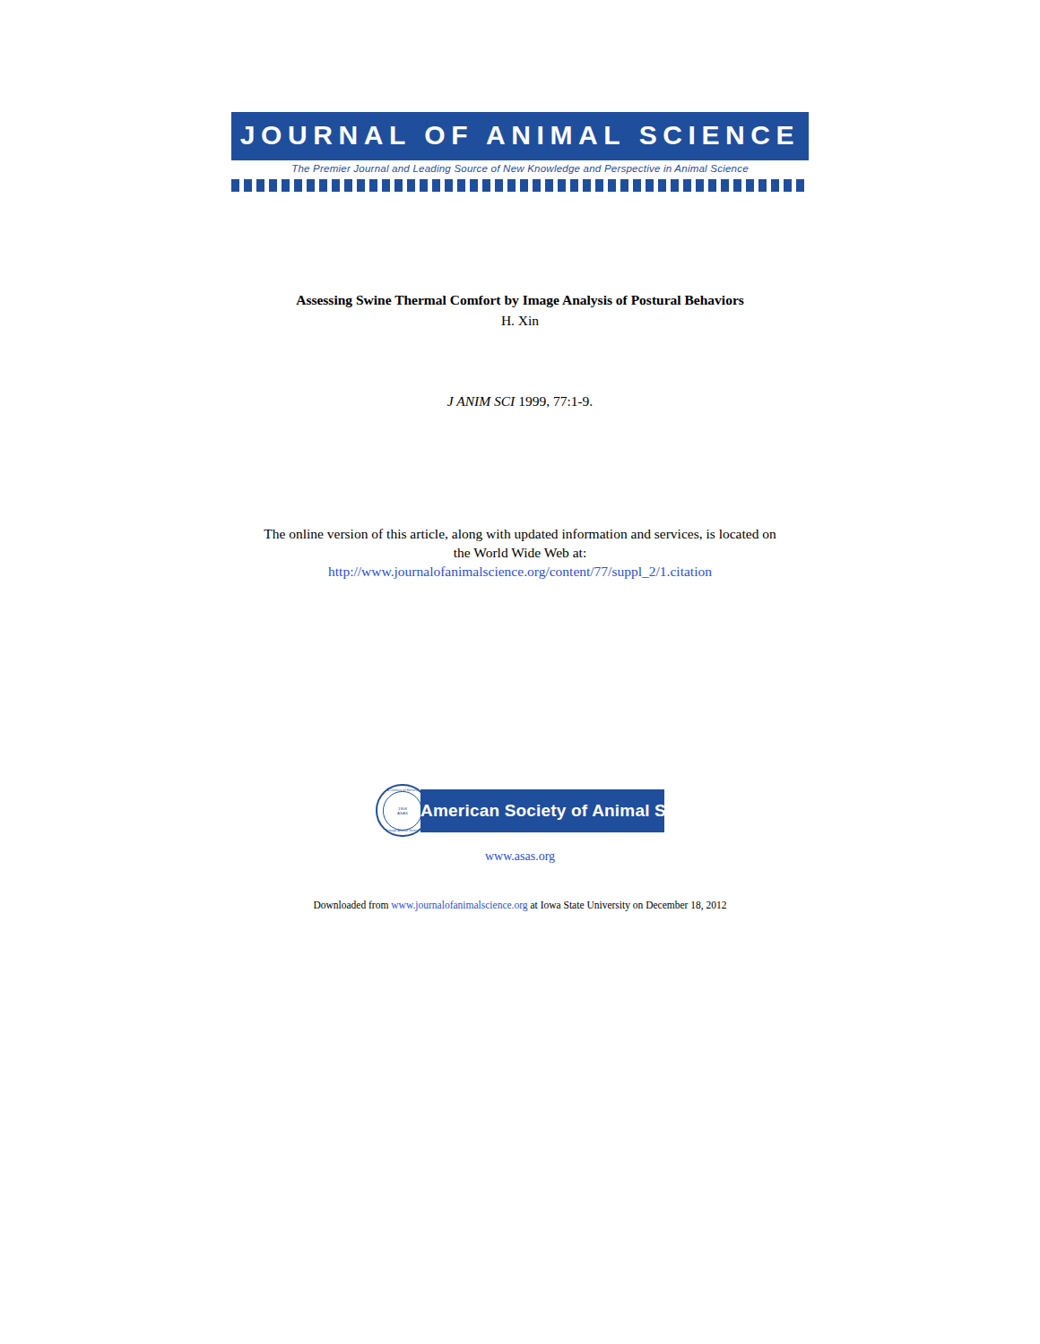JOURNAL OF ANIMAL SCIENCE
The Premier Journal and Leading Source of New Knowledge and Perspective in Animal Science
Assessing Swine Thermal Comfort by Image Analysis of Postural Behaviors
H. Xin
J ANIM SCI 1999, 77:1-9.
The online version of this article, along with updated information and services, is located on
the World Wide Web at:
http://www.journalofanimalscience.org/content/77/suppl_2/1.citation
A Century of Service
1908
ASAS
Through Animal Science
American Society of Animal Science
www.asas.org
Downloaded from www.journalofanimalscience.org at Iowa State University on December 18, 2012